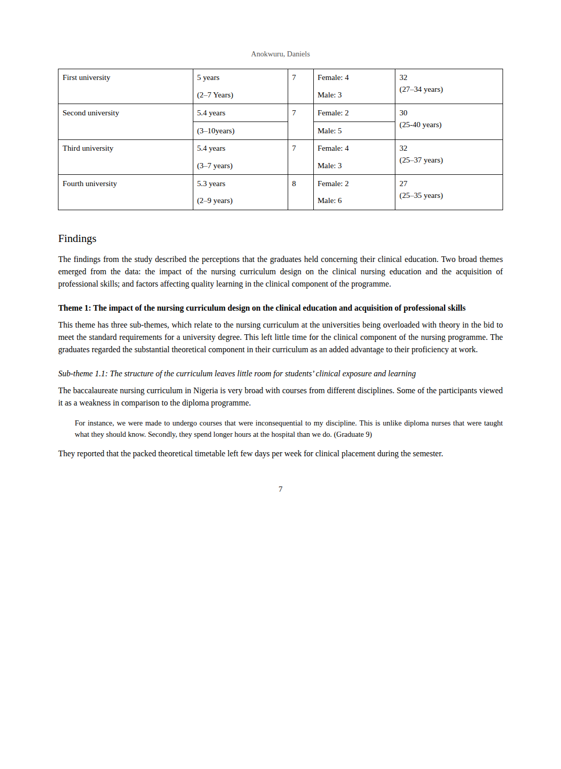Anokwuru, Daniels
| First university | 5 years | 7 | Female: 4 | 32 (27–34 years) |
| (2–7 Years) | Male: 3 |
| Second university | 5.4 years | 7 | Female: 2 | 30 (25-40 years) |
| (3–10years) | Male: 5 |
| Third university | 5.4 years | 7 | Female: 4 | 32 (25–37 years) |
| (3–7 years) | Male: 3 |
| Fourth university | 5.3 years | 8 | Female: 2 | 27 (25–35 years) |
| (2–9 years) | Male: 6 |
Findings
The findings from the study described the perceptions that the graduates held concerning their clinical education. Two broad themes emerged from the data: the impact of the nursing curriculum design on the clinical nursing education and the acquisition of professional skills; and factors affecting quality learning in the clinical component of the programme.
Theme 1: The impact of the nursing curriculum design on the clinical education and acquisition of professional skills
This theme has three sub-themes, which relate to the nursing curriculum at the universities being overloaded with theory in the bid to meet the standard requirements for a university degree. This left little time for the clinical component of the nursing programme. The graduates regarded the substantial theoretical component in their curriculum as an added advantage to their proficiency at work.
Sub-theme 1.1: The structure of the curriculum leaves little room for students’ clinical exposure and learning
The baccalaureate nursing curriculum in Nigeria is very broad with courses from different disciplines. Some of the participants viewed it as a weakness in comparison to the diploma programme.
For instance, we were made to undergo courses that were inconsequential to my discipline. This is unlike diploma nurses that were taught what they should know. Secondly, they spend longer hours at the hospital than we do. (Graduate 9)
They reported that the packed theoretical timetable left few days per week for clinical placement during the semester.
7